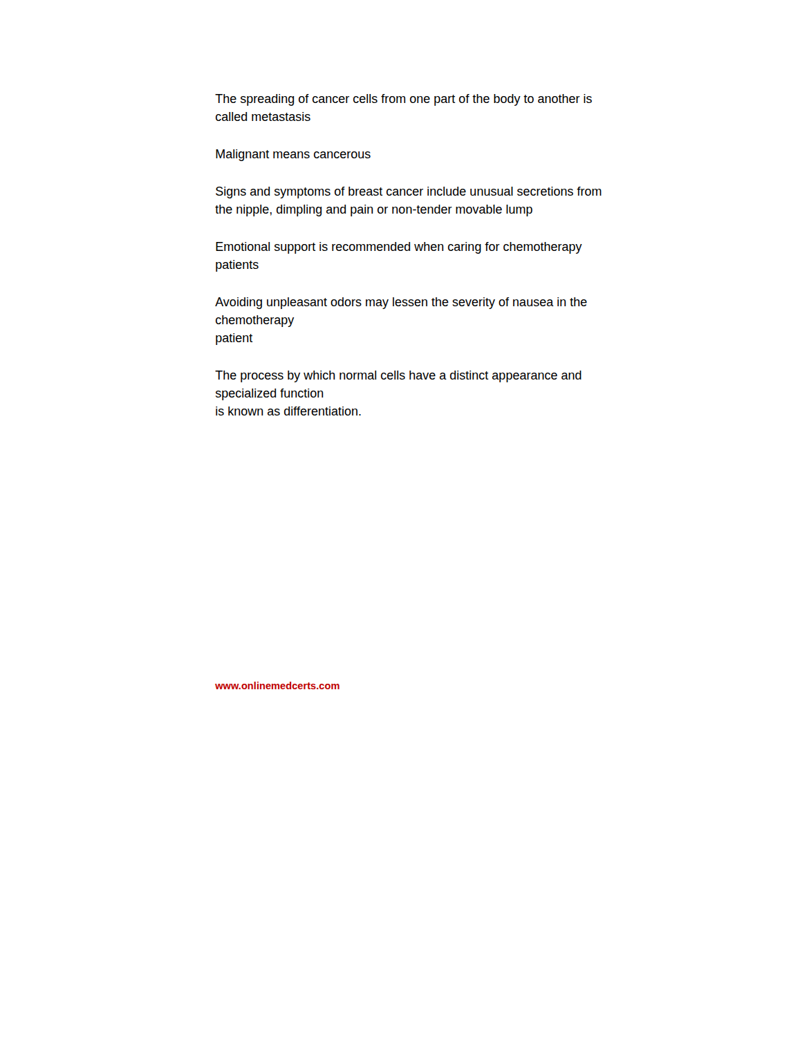The spreading of cancer cells from one part of the body to another is called metastasis
Malignant means cancerous
Signs and symptoms of breast cancer include unusual secretions from the nipple, dimpling and pain or non-tender movable lump
Emotional support is recommended when caring for chemotherapy patients
Avoiding unpleasant odors may lessen the severity of nausea in the chemotherapy
patient
The process by which normal cells have a distinct appearance and specialized function
is known as differentiation.
www.onlinemedcerts.com